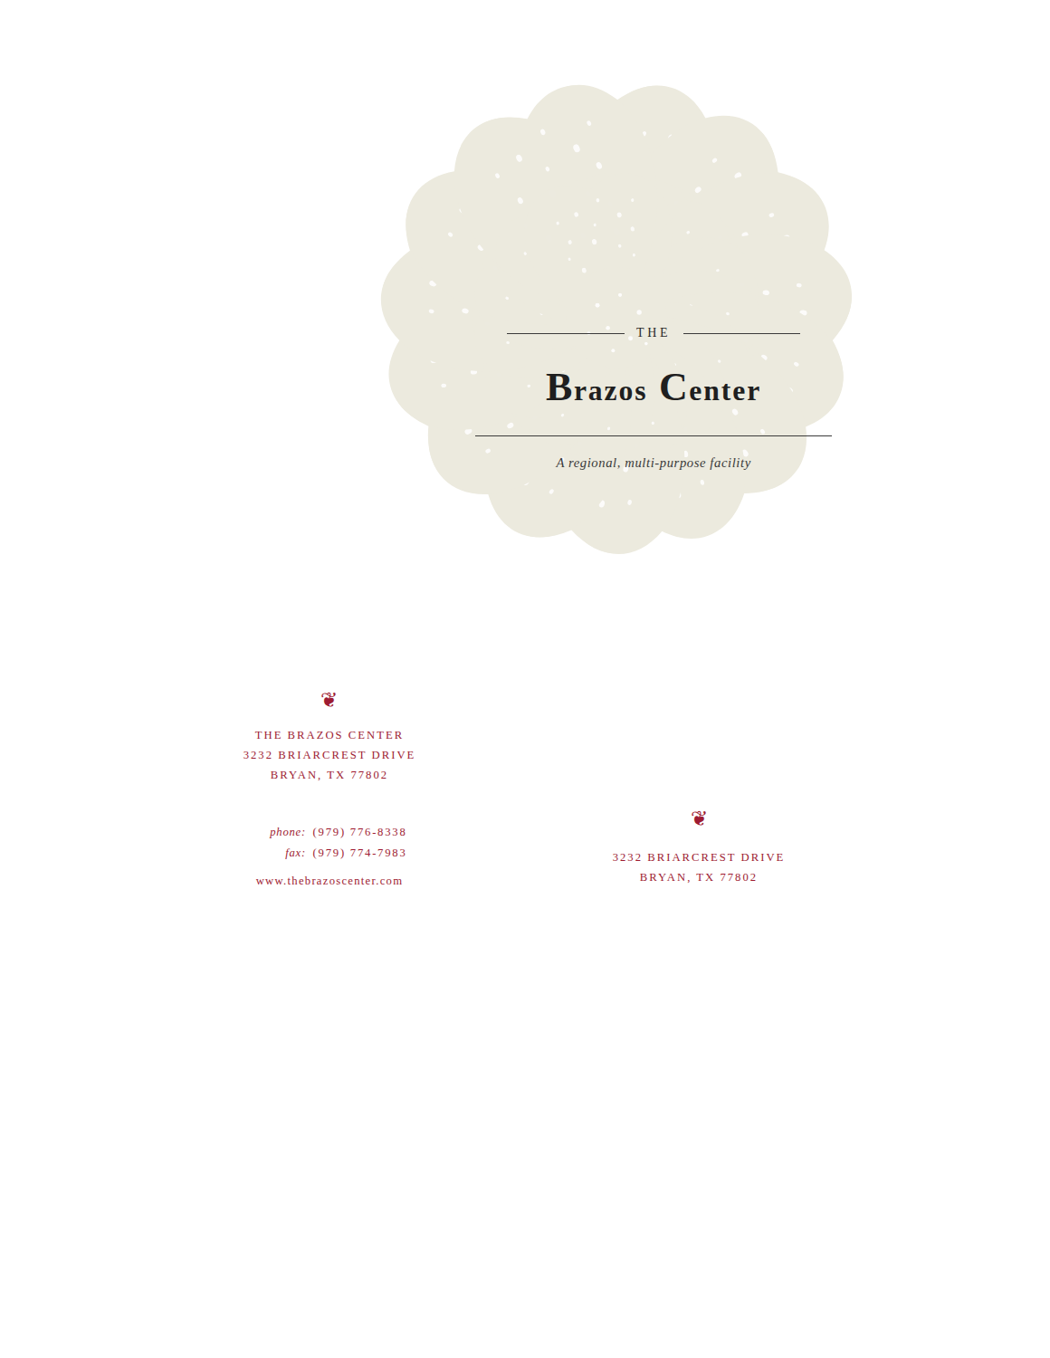The
Brazos Center
A regional, multi-purpose facility
❦
The Brazos Center
3232 Briarcrest Drive
Bryan, TX 77802
phone: (979) 776-8338
fax: (979) 774-7983
www.thebrazoscenter.com
❦
3232 Briarcrest Drive
Bryan, TX 77802